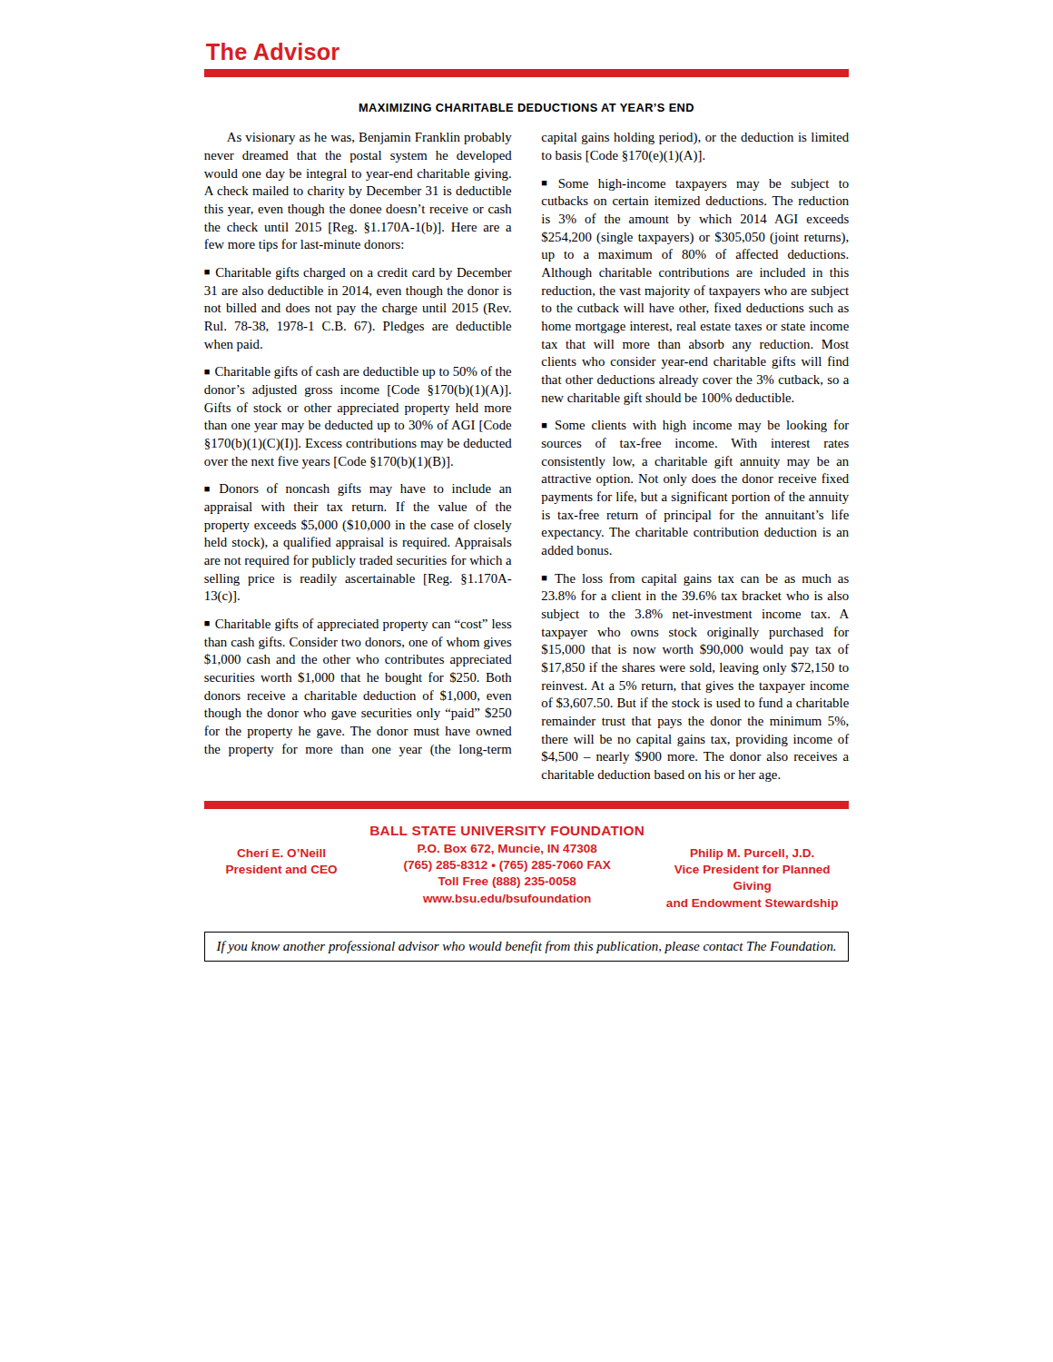The Advisor
MAXIMIZING CHARITABLE DEDUCTIONS AT YEAR’S END
As visionary as he was, Benjamin Franklin probably never dreamed that the postal system he developed would one day be integral to year-end charitable giving. A check mailed to charity by December 31 is deductible this year, even though the donee doesn’t receive or cash the check until 2015 [Reg. §1.170A-1(b)]. Here are a few more tips for last-minute donors:
■Charitable gifts charged on a credit card by December 31 are also deductible in 2014, even though the donor is not billed and does not pay the charge until 2015 (Rev. Rul. 78-38, 1978-1 C.B. 67). Pledges are deductible when paid.
■Charitable gifts of cash are deductible up to 50% of the donor’s adjusted gross income [Code §170(b)(1)(A)]. Gifts of stock or other appreciated property held more than one year may be deducted up to 30% of AGI [Code §170(b)(1)(C)(I)]. Excess contributions may be deducted over the next five years [Code §170(b)(1)(B)].
■Donors of noncash gifts may have to include an appraisal with their tax return. If the value of the property exceeds $5,000 ($10,000 in the case of closely held stock), a qualified appraisal is required. Appraisals are not required for publicly traded securities for which a selling price is readily ascertainable [Reg. §1.170A-13(c)].
■Charitable gifts of appreciated property can “cost” less than cash gifts. Consider two donors, one of whom gives $1,000 cash and the other who contributes appreciated securities worth $1,000 that he bought for $250. Both donors receive a charitable deduction of $1,000, even though the donor who gave securities only “paid” $250 for the property he gave. The donor must have owned the property for more than one year (the long-term capital gains holding period), or the deduction is limited to basis [Code §170(e)(1)(A)].
■Some high-income taxpayers may be subject to cutbacks on certain itemized deductions. The reduction is 3% of the amount by which 2014 AGI exceeds $254,200 (single taxpayers) or $305,050 (joint returns), up to a maximum of 80% of affected deductions. Although charitable contributions are included in this reduction, the vast majority of taxpayers who are subject to the cutback will have other, fixed deductions such as home mortgage interest, real estate taxes or state income tax that will more than absorb any reduction. Most clients who consider year-end charitable gifts will find that other deductions already cover the 3% cutback, so a new charitable gift should be 100% deductible.
■Some clients with high income may be looking for sources of tax-free income. With interest rates consistently low, a charitable gift annuity may be an attractive option. Not only does the donor receive fixed payments for life, but a significant portion of the annuity is tax-free return of principal for the annuitant’s life expectancy. The charitable contribution deduction is an added bonus.
■The loss from capital gains tax can be as much as 23.8% for a client in the 39.6% tax bracket who is also subject to the 3.8% net-investment income tax. A taxpayer who owns stock originally purchased for $15,000 that is now worth $90,000 would pay tax of $17,850 if the shares were sold, leaving only $72,150 to reinvest. At a 5% return, that gives the taxpayer income of $3,607.50. But if the stock is used to fund a charitable remainder trust that pays the donor the minimum 5%, there will be no capital gains tax, providing income of $4,500 – nearly $900 more. The donor also receives a charitable deduction based on his or her age.
Cherí E. O’Neill
President and CEO
BALL STATE UNIVERSITY FOUNDATION
P.O. Box 672, Muncie, IN 47308
(765) 285-8312 • (765) 285-7060 FAX
Toll Free (888) 235-0058
www.bsu.edu/bsufoundation
Philip M. Purcell, J.D.
Vice President for Planned Giving
and Endowment Stewardship
If you know another professional advisor who would benefit from this publication, please contact The Foundation.